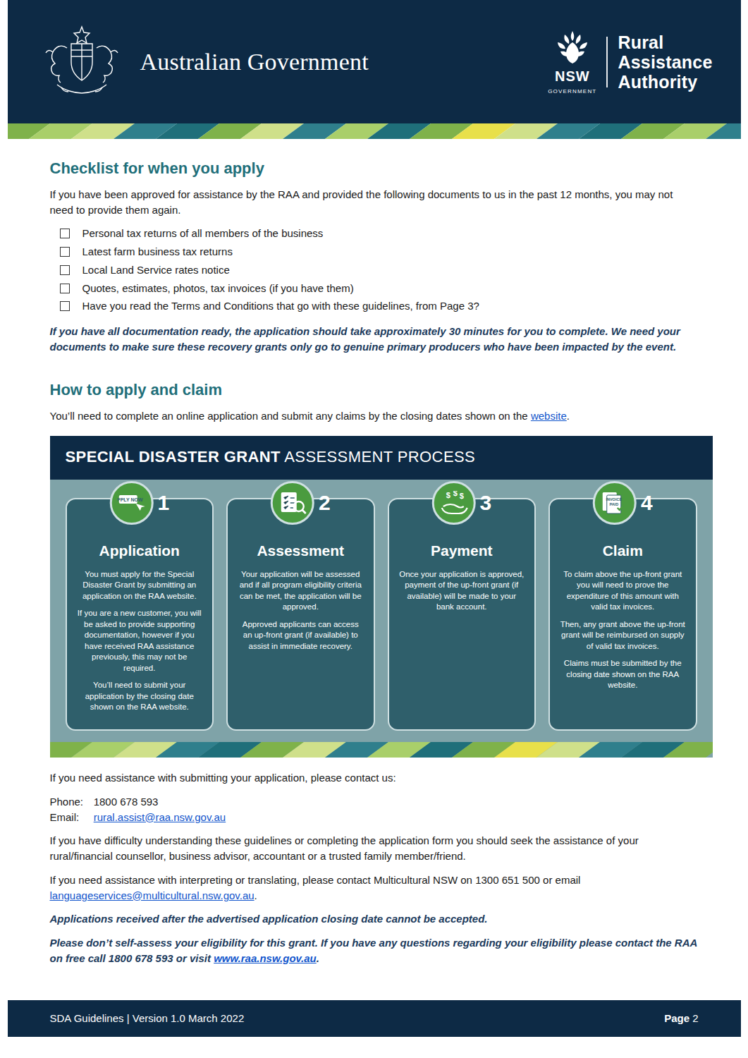Australian Government
NSW
GOVERNMENT
Rural
Assistance
Authority
Checklist for when you apply
If you have been approved for assistance by the RAA and provided the following documents to us in the past 12 months, you may not need to provide them again.
Personal tax returns of all members of the business
Latest farm business tax returns
Local Land Service rates notice
Quotes, estimates, photos, tax invoices (if you have them)
Have you read the Terms and Conditions that go with these guidelines, from Page 3?
If you have all documentation ready, the application should take approximately 30 minutes for you to complete. We need your documents to make sure these recovery grants only go to genuine primary producers who have been impacted by the event.
How to apply and claim
You’ll need to complete an online application and submit any claims by the closing dates shown on the website.
SPECIAL DISASTER GRANT ASSESSMENT PROCESS
APPLY NOW
1
Application
You must apply for the Special Disaster Grant by submitting an application on the RAA website.
If you are a new customer, you will be asked to provide supporting documentation, however if you have received RAA assistance previously, this may not be required.
You’ll need to submit your application by the closing date shown on the RAA website.
2
Assessment
Your application will be assessed and if all program eligibility criteria can be met, the application will be approved.
Approved applicants can access an up-front grant (if available) to assist in immediate recovery.
$ $ $
3
Payment
Once your application is approved, payment of the up-front grant (if available) will be made to your bank account.
INVOICE PAID
4
Claim
To claim above the up-front grant you will need to prove the expenditure of this amount with valid tax invoices.
Then, any grant above the up-front grant will be reimbursed on supply of valid tax invoices.
Claims must be submitted by the closing date shown on the RAA website.
If you need assistance with submitting your application, please contact us:
Phone: 1800 678 593
Email: rural.assist@raa.nsw.gov.au
If you have difficulty understanding these guidelines or completing the application form you should seek the assistance of your rural/financial counsellor, business advisor, accountant or a trusted family member/friend.
If you need assistance with interpreting or translating, please contact Multicultural NSW on 1300 651 500 or email languageservices@multicultural.nsw.gov.au.
Applications received after the advertised application closing date cannot be accepted.
Please don’t self-assess your eligibility for this grant. If you have any questions regarding your eligibility please contact the RAA on free call 1800 678 593 or visit www.raa.nsw.gov.au.
SDA Guidelines | Version 1.0 March 2022
Page 2